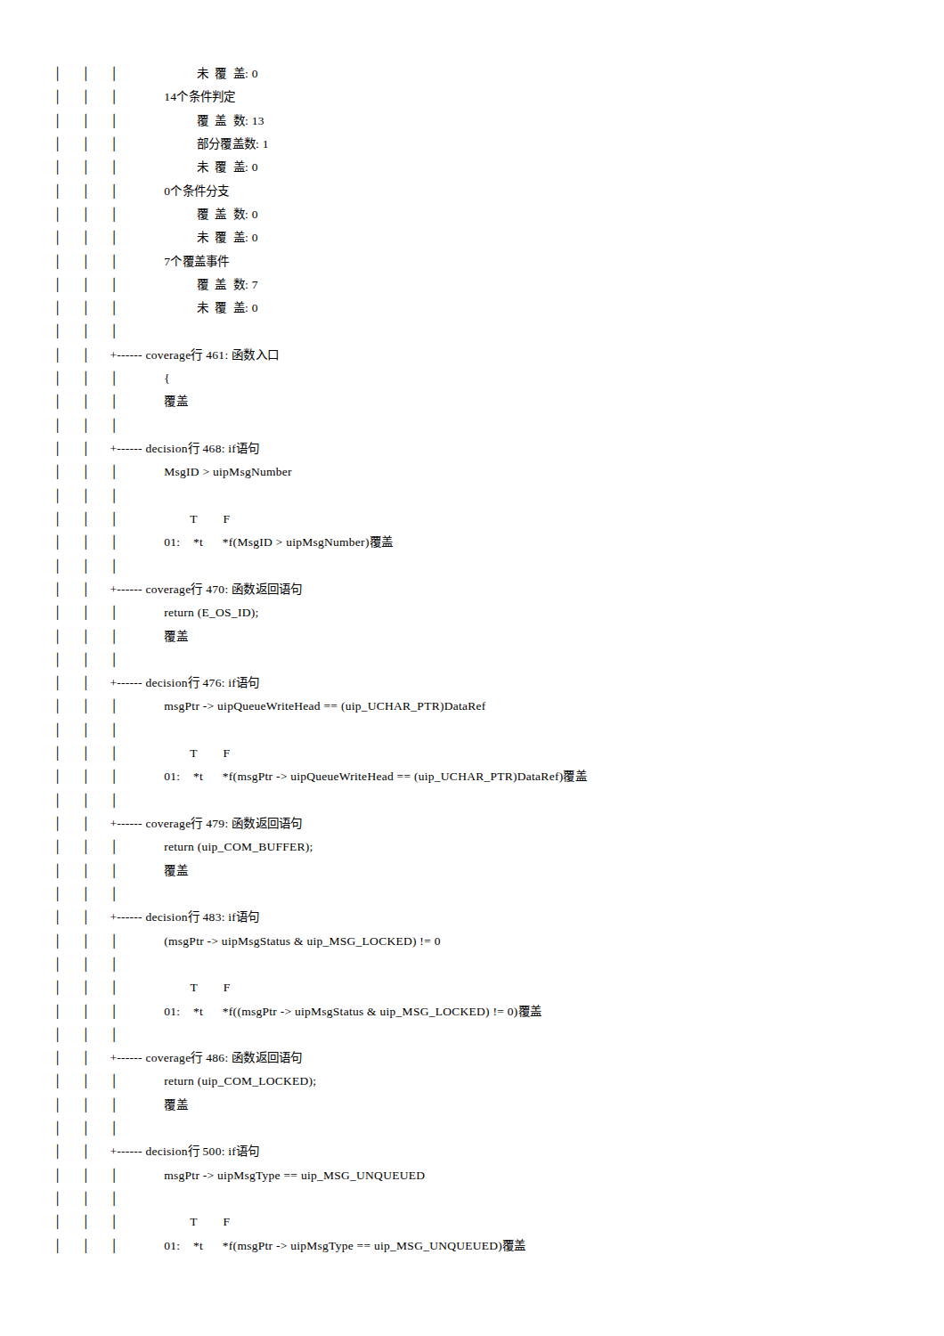│      │      │                        未  覆  盖: 0
│      │      │              14个条件判定
│      │      │                        覆  盖  数: 13
│      │      │                        部分覆盖数: 1
│      │      │                        未  覆  盖: 0
│      │      │              0个条件分支
│      │      │                        覆  盖  数: 0
│      │      │                        未  覆  盖: 0
│      │      │              7个覆盖事件
│      │      │                        覆  盖  数: 7
│      │      │                        未  覆  盖: 0
│      │      │
│      │      +------ coverage行 461: 函数入口
│      │      │              {
│      │      │              覆盖
│      │      │
│      │      +------ decision行 468: if语句
│      │      │              MsgID > uipMsgNumber
│      │      │
│      │      │                      T        F
│      │      │              01:    *t      *f(MsgID > uipMsgNumber)覆盖
│      │      │
│      │      +------ coverage行 470: 函数返回语句
│      │      │              return (E_OS_ID);
│      │      │              覆盖
│      │      │
│      │      +------ decision行 476: if语句
│      │      │              msgPtr -> uipQueueWriteHead == (uip_UCHAR_PTR)DataRef
│      │      │
│      │      │                      T        F
│      │      │              01:    *t      *f(msgPtr -> uipQueueWriteHead == (uip_UCHAR_PTR)DataRef)覆盖
│      │      │
│      │      +------ coverage行 479: 函数返回语句
│      │      │              return (uip_COM_BUFFER);
│      │      │              覆盖
│      │      │
│      │      +------ decision行 483: if语句
│      │      │              (msgPtr -> uipMsgStatus & uip_MSG_LOCKED) != 0
│      │      │
│      │      │                      T        F
│      │      │              01:    *t      *f((msgPtr -> uipMsgStatus & uip_MSG_LOCKED) != 0)覆盖
│      │      │
│      │      +------ coverage行 486: 函数返回语句
│      │      │              return (uip_COM_LOCKED);
│      │      │              覆盖
│      │      │
│      │      +------ decision行 500: if语句
│      │      │              msgPtr -> uipMsgType == uip_MSG_UNQUEUED
│      │      │
│      │      │                      T        F
│      │      │              01:    *t      *f(msgPtr -> uipMsgType == uip_MSG_UNQUEUED)覆盖